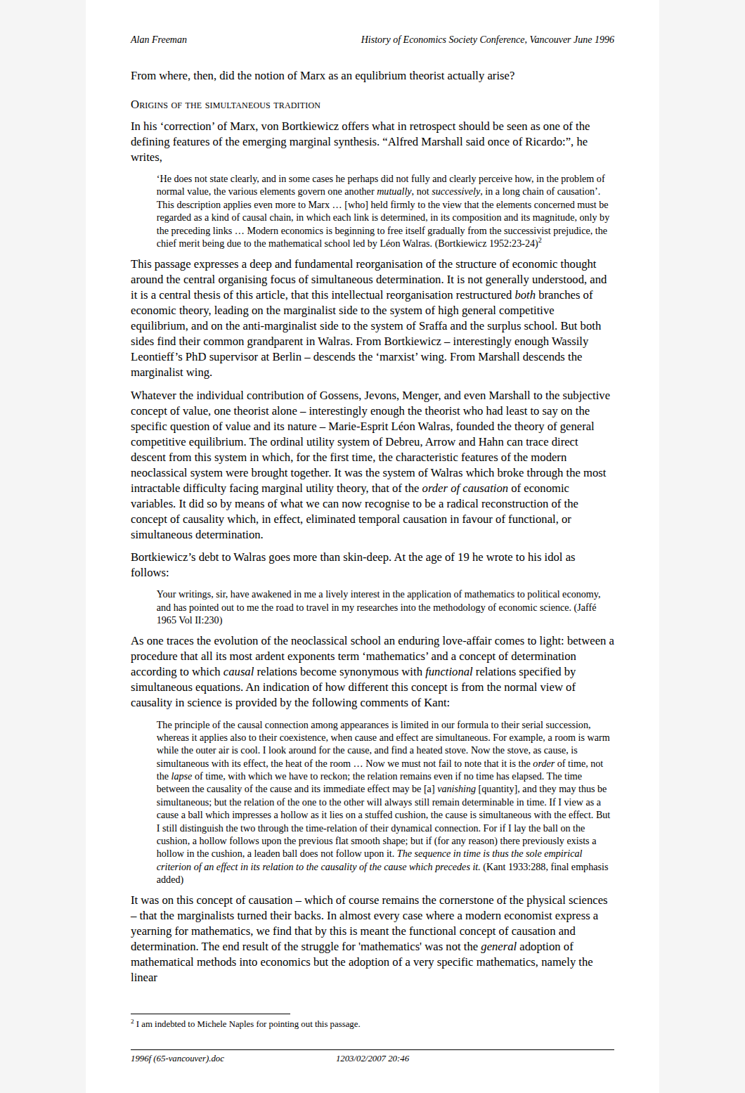Alan Freeman
History of Economics Society Conference, Vancouver June 1996
From where, then, did the notion of Marx as an equlibrium theorist actually arise?
Origins of the simultaneous tradition
In his ‘correction’ of Marx, von Bortkiewicz offers what in retrospect should be seen as one of the defining features of the emerging marginal synthesis. “Alfred Marshall said once of Ricardo:”, he writes,
‘He does not state clearly, and in some cases he perhaps did not fully and clearly perceive how, in the problem of normal value, the various elements govern one another mutually, not successively, in a long chain of causation’. This description applies even more to Marx … [who] held firmly to the view that the elements concerned must be regarded as a kind of causal chain, in which each link is determined, in its composition and its magnitude, only by the preceding links … Modern economics is beginning to free itself gradually from the successivist prejudice, the chief merit being due to the mathematical school led by Léon Walras. (Bortkiewicz 1952:23-24)2
This passage expresses a deep and fundamental reorganisation of the structure of economic thought around the central organising focus of simultaneous determination. It is not generally understood, and it is a central thesis of this article, that this intellectual reorganisation restructured both branches of economic theory, leading on the marginalist side to the system of high general competitive equilibrium, and on the anti-marginalist side to the system of Sraffa and the surplus school. But both sides find their common grandparent in Walras. From Bortkiewicz – interestingly enough Wassily Leontieff’s PhD supervisor at Berlin – descends the ‘marxist’ wing. From Marshall descends the marginalist wing.
Whatever the individual contribution of Gossens, Jevons, Menger, and even Marshall to the subjective concept of value, one theorist alone – interestingly enough the theorist who had least to say on the specific question of value and its nature – Marie-Esprit Léon Walras, founded the theory of general competitive equilibrium. The ordinal utility system of Debreu, Arrow and Hahn can trace direct descent from this system in which, for the first time, the characteristic features of the modern neoclassical system were brought together. It was the system of Walras which broke through the most intractable difficulty facing marginal utility theory, that of the order of causation of economic variables. It did so by means of what we can now recognise to be a radical reconstruction of the concept of causality which, in effect, eliminated temporal causation in favour of functional, or simultaneous determination.
Bortkiewicz’s debt to Walras goes more than skin-deep. At the age of 19 he wrote to his idol as follows:
Your writings, sir, have awakened in me a lively interest in the application of mathematics to political economy, and has pointed out to me the road to travel in my researches into the methodology of economic science. (Jaffé 1965 Vol II:230)
As one traces the evolution of the neoclassical school an enduring love-affair comes to light: between a procedure that all its most ardent exponents term ‘mathematics’ and a concept of determination according to which causal relations become synonymous with functional relations specified by simultaneous equations. An indication of how different this concept is from the normal view of causality in science is provided by the following comments of Kant:
The principle of the causal connection among appearances is limited in our formula to their serial succession, whereas it applies also to their coexistence, when cause and effect are simultaneous. For example, a room is warm while the outer air is cool. I look around for the cause, and find a heated stove. Now the stove, as cause, is simultaneous with its effect, the heat of the room … Now we must not fail to note that it is the order of time, not the lapse of time, with which we have to reckon; the relation remains even if no time has elapsed. The time between the causality of the cause and its immediate effect may be [a] vanishing [quantity], and they may thus be simultaneous; but the relation of the one to the other will always still remain determinable in time. If I view as a cause a ball which impresses a hollow as it lies on a stuffed cushion, the cause is simultaneous with the effect. But I still distinguish the two through the time-relation of their dynamical connection. For if I lay the ball on the cushion, a hollow follows upon the previous flat smooth shape; but if (for any reason) there previously exists a hollow in the cushion, a leaden ball does not follow upon it. The sequence in time is thus the sole empirical criterion of an effect in its relation to the causality of the cause which precedes it. (Kant 1933:288, final emphasis added)
It was on this concept of causation – which of course remains the cornerstone of the physical sciences – that the marginalists turned their backs. In almost every case where a modern economist express a yearning for mathematics, we find that by this is meant the functional concept of causation and determination. The end result of the struggle for 'mathematics' was not the general adoption of mathematical methods into economics but the adoption of a very specific mathematics, namely the linear
2 I am indebted to Michele Naples for pointing out this passage.
1996f (65-vancouver).doc
1203/02/2007 20:46